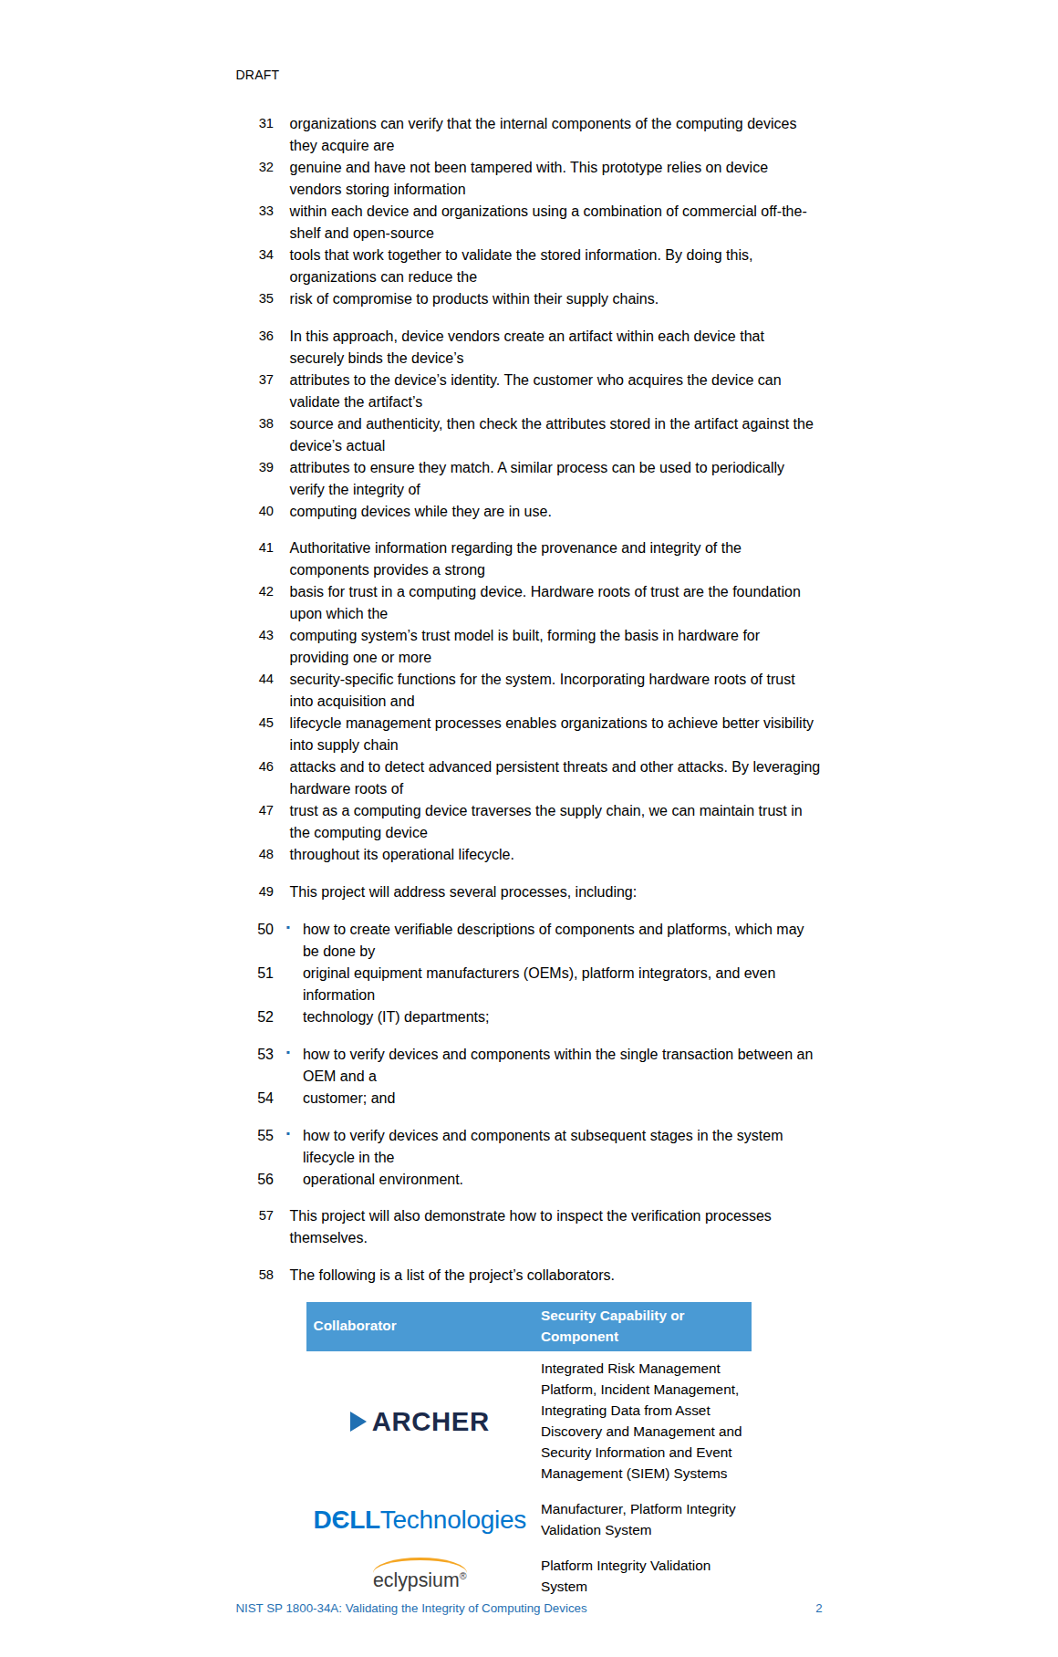DRAFT
31
organizations can verify that the internal components of the computing devices they acquire are
32
genuine and have not been tampered with. This prototype relies on device vendors storing information
33
within each device and organizations using a combination of commercial off-the-shelf and open-source
34
tools that work together to validate the stored information. By doing this, organizations can reduce the
35
risk of compromise to products within their supply chains.
36
In this approach, device vendors create an artifact within each device that securely binds the device’s
37
attributes to the device’s identity. The customer who acquires the device can validate the artifact’s
38
source and authenticity, then check the attributes stored in the artifact against the device’s actual
39
attributes to ensure they match. A similar process can be used to periodically verify the integrity of
40
computing devices while they are in use.
41
Authoritative information regarding the provenance and integrity of the components provides a strong
42
basis for trust in a computing device. Hardware roots of trust are the foundation upon which the
43
computing system’s trust model is built, forming the basis in hardware for providing one or more
44
security-specific functions for the system. Incorporating hardware roots of trust into acquisition and
45
lifecycle management processes enables organizations to achieve better visibility into supply chain
46
attacks and to detect advanced persistent threats and other attacks. By leveraging hardware roots of
47
trust as a computing device traverses the supply chain, we can maintain trust in the computing device
48
throughout its operational lifecycle.
49
This project will address several processes, including:
50
▪
how to create verifiable descriptions of components and platforms, which may be done by
51
original equipment manufacturers (OEMs), platform integrators, and even information
52
technology (IT) departments;
53
▪
how to verify devices and components within the single transaction between an OEM and a
54
customer; and
55
▪
how to verify devices and components at subsequent stages in the system lifecycle in the
56
operational environment.
57
This project will also demonstrate how to inspect the verification processes themselves.
58
The following is a list of the project’s collaborators.
| Collaborator | Security Capability or Component |
| --- | --- |
| ARCHER | Integrated Risk Management Platform, Incident Management, Integrating Data from Asset Discovery and Management and Security Information and Event Management (SIEM) Systems |
| D Є LL Technologies | Manufacturer, Platform Integrity Validation System |
| eclypsium ® | Platform Integrity Validation System |
NIST SP 1800-34A: Validating the Integrity of Computing Devices
2